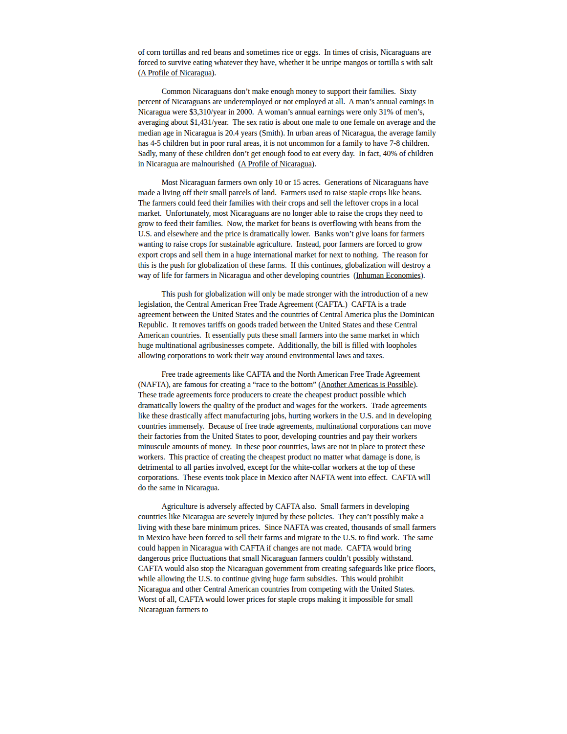of corn tortillas and red beans and sometimes rice or eggs. In times of crisis, Nicaraguans are forced to survive eating whatever they have, whether it be unripe mangos or tortilla s with salt (A Profile of Nicaragua).
Common Nicaraguans don’t make enough money to support their families. Sixty percent of Nicaraguans are underemployed or not employed at all. A man’s annual earnings in Nicaragua were $3,310/year in 2000. A woman’s annual earnings were only 31% of men’s, averaging about $1,431/year. The sex ratio is about one male to one female on average and the median age in Nicaragua is 20.4 years (Smith). In urban areas of Nicaragua, the average family has 4-5 children but in poor rural areas, it is not uncommon for a family to have 7-8 children. Sadly, many of these children don’t get enough food to eat every day. In fact, 40% of children in Nicaragua are malnourished (A Profile of Nicaragua).
Most Nicaraguan farmers own only 10 or 15 acres. Generations of Nicaraguans have made a living off their small parcels of land. Farmers used to raise staple crops like beans. The farmers could feed their families with their crops and sell the leftover crops in a local market. Unfortunately, most Nicaraguans are no longer able to raise the crops they need to grow to feed their families. Now, the market for beans is overflowing with beans from the U.S. and elsewhere and the price is dramatically lower. Banks won’t give loans for farmers wanting to raise crops for sustainable agriculture. Instead, poor farmers are forced to grow export crops and sell them in a huge international market for next to nothing. The reason for this is the push for globalization of these farms. If this continues, globalization will destroy a way of life for farmers in Nicaragua and other developing countries (Inhuman Economies).
This push for globalization will only be made stronger with the introduction of a new legislation, the Central American Free Trade Agreement (CAFTA.) CAFTA is a trade agreement between the United States and the countries of Central America plus the Dominican Republic. It removes tariffs on goods traded between the United States and these Central American countries. It essentially puts these small farmers into the same market in which huge multinational agribusinesses compete. Additionally, the bill is filled with loopholes allowing corporations to work their way around environmental laws and taxes.
Free trade agreements like CAFTA and the North American Free Trade Agreement (NAFTA), are famous for creating a “race to the bottom” (Another Americas is Possible). These trade agreements force producers to create the cheapest product possible which dramatically lowers the quality of the product and wages for the workers. Trade agreements like these drastically affect manufacturing jobs, hurting workers in the U.S. and in developing countries immensely. Because of free trade agreements, multinational corporations can move their factories from the United States to poor, developing countries and pay their workers minuscule amounts of money. In these poor countries, laws are not in place to protect these workers. This practice of creating the cheapest product no matter what damage is done, is detrimental to all parties involved, except for the white-collar workers at the top of these corporations. These events took place in Mexico after NAFTA went into effect. CAFTA will do the same in Nicaragua.
Agriculture is adversely affected by CAFTA also. Small farmers in developing countries like Nicaragua are severely injured by these policies. They can’t possibly make a living with these bare minimum prices. Since NAFTA was created, thousands of small farmers in Mexico have been forced to sell their farms and migrate to the U.S. to find work. The same could happen in Nicaragua with CAFTA if changes are not made. CAFTA would bring dangerous price fluctuations that small Nicaraguan farmers couldn’t possibly withstand. CAFTA would also stop the Nicaraguan government from creating safeguards like price floors, while allowing the U.S. to continue giving huge farm subsidies. This would prohibit Nicaragua and other Central American countries from competing with the United States. Worst of all, CAFTA would lower prices for staple crops making it impossible for small Nicaraguan farmers to